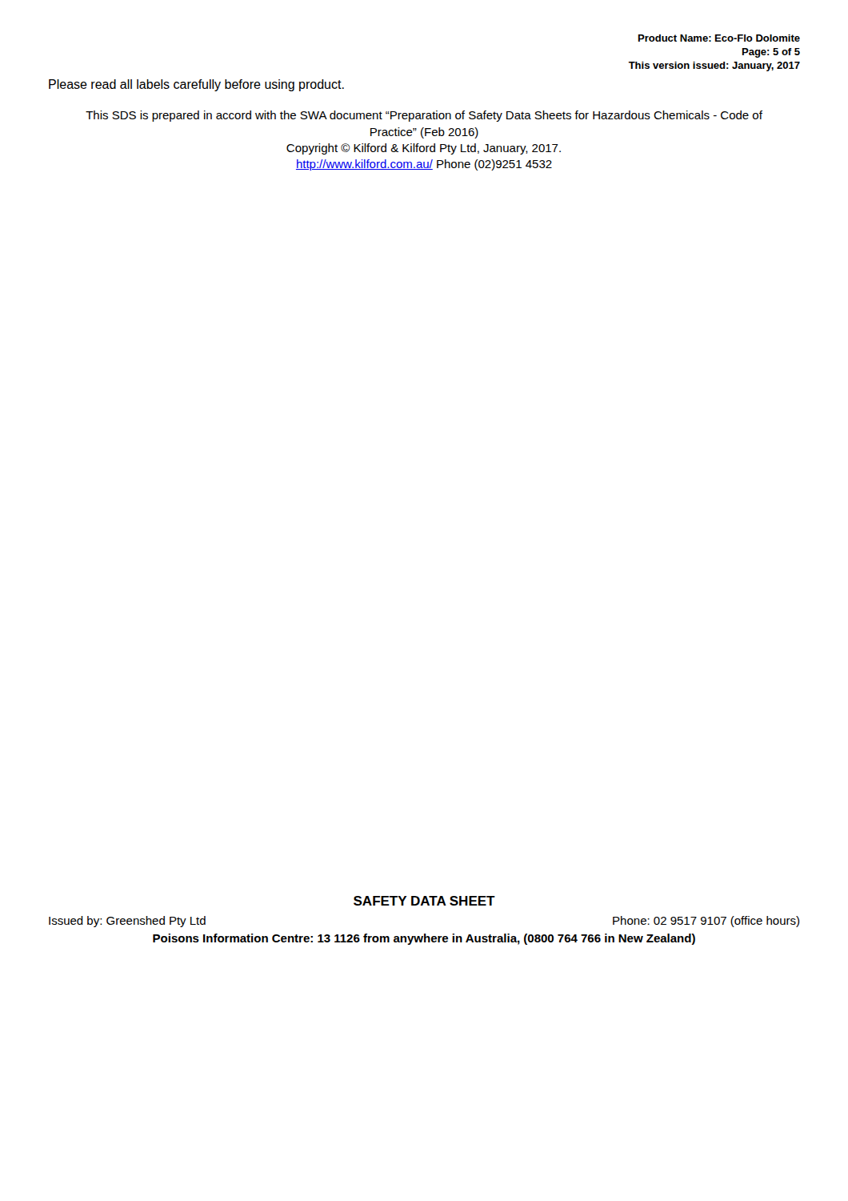Product Name: Eco-Flo Dolomite
Page: 5 of 5
This version issued: January, 2017
Please read all labels carefully before using product.
This SDS is prepared in accord with the SWA document “Preparation of Safety Data Sheets for Hazardous Chemicals - Code of Practice” (Feb 2016)
Copyright © Kilford & Kilford Pty Ltd, January, 2017.
http://www.kilford.com.au/ Phone (02)9251 4532
SAFETY DATA SHEET
Issued by: Greenshed Pty Ltd Phone: 02 9517 9107 (office hours)
Poisons Information Centre: 13 1126 from anywhere in Australia, (0800 764 766 in New Zealand)